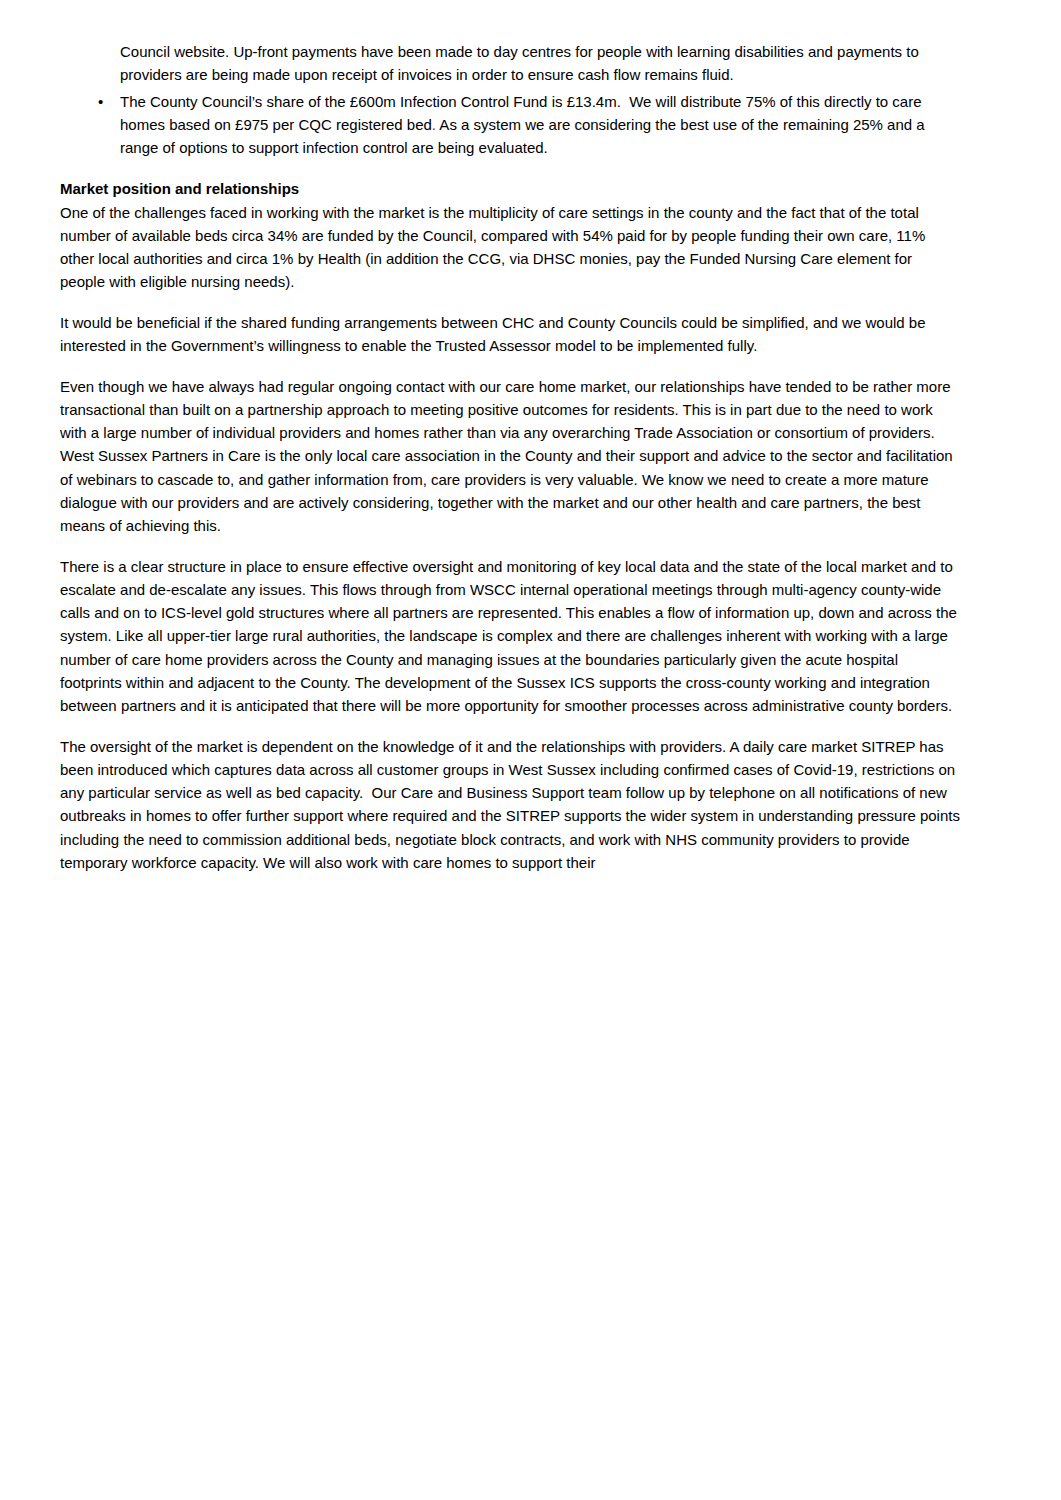Council website. Up-front payments have been made to day centres for people with learning disabilities and payments to providers are being made upon receipt of invoices in order to ensure cash flow remains fluid.
The County Council’s share of the £600m Infection Control Fund is £13.4m. We will distribute 75% of this directly to care homes based on £975 per CQC registered bed. As a system we are considering the best use of the remaining 25% and a range of options to support infection control are being evaluated.
Market position and relationships
One of the challenges faced in working with the market is the multiplicity of care settings in the county and the fact that of the total number of available beds circa 34% are funded by the Council, compared with 54% paid for by people funding their own care, 11% other local authorities and circa 1% by Health (in addition the CCG, via DHSC monies, pay the Funded Nursing Care element for people with eligible nursing needs).
It would be beneficial if the shared funding arrangements between CHC and County Councils could be simplified, and we would be interested in the Government’s willingness to enable the Trusted Assessor model to be implemented fully.
Even though we have always had regular ongoing contact with our care home market, our relationships have tended to be rather more transactional than built on a partnership approach to meeting positive outcomes for residents. This is in part due to the need to work with a large number of individual providers and homes rather than via any overarching Trade Association or consortium of providers. West Sussex Partners in Care is the only local care association in the County and their support and advice to the sector and facilitation of webinars to cascade to, and gather information from, care providers is very valuable. We know we need to create a more mature dialogue with our providers and are actively considering, together with the market and our other health and care partners, the best means of achieving this.
There is a clear structure in place to ensure effective oversight and monitoring of key local data and the state of the local market and to escalate and de-escalate any issues. This flows through from WSCC internal operational meetings through multi-agency county-wide calls and on to ICS-level gold structures where all partners are represented. This enables a flow of information up, down and across the system. Like all upper-tier large rural authorities, the landscape is complex and there are challenges inherent with working with a large number of care home providers across the County and managing issues at the boundaries particularly given the acute hospital footprints within and adjacent to the County. The development of the Sussex ICS supports the cross-county working and integration between partners and it is anticipated that there will be more opportunity for smoother processes across administrative county borders.
The oversight of the market is dependent on the knowledge of it and the relationships with providers. A daily care market SITREP has been introduced which captures data across all customer groups in West Sussex including confirmed cases of Covid-19, restrictions on any particular service as well as bed capacity. Our Care and Business Support team follow up by telephone on all notifications of new outbreaks in homes to offer further support where required and the SITREP supports the wider system in understanding pressure points including the need to commission additional beds, negotiate block contracts, and work with NHS community providers to provide temporary workforce capacity. We will also work with care homes to support their